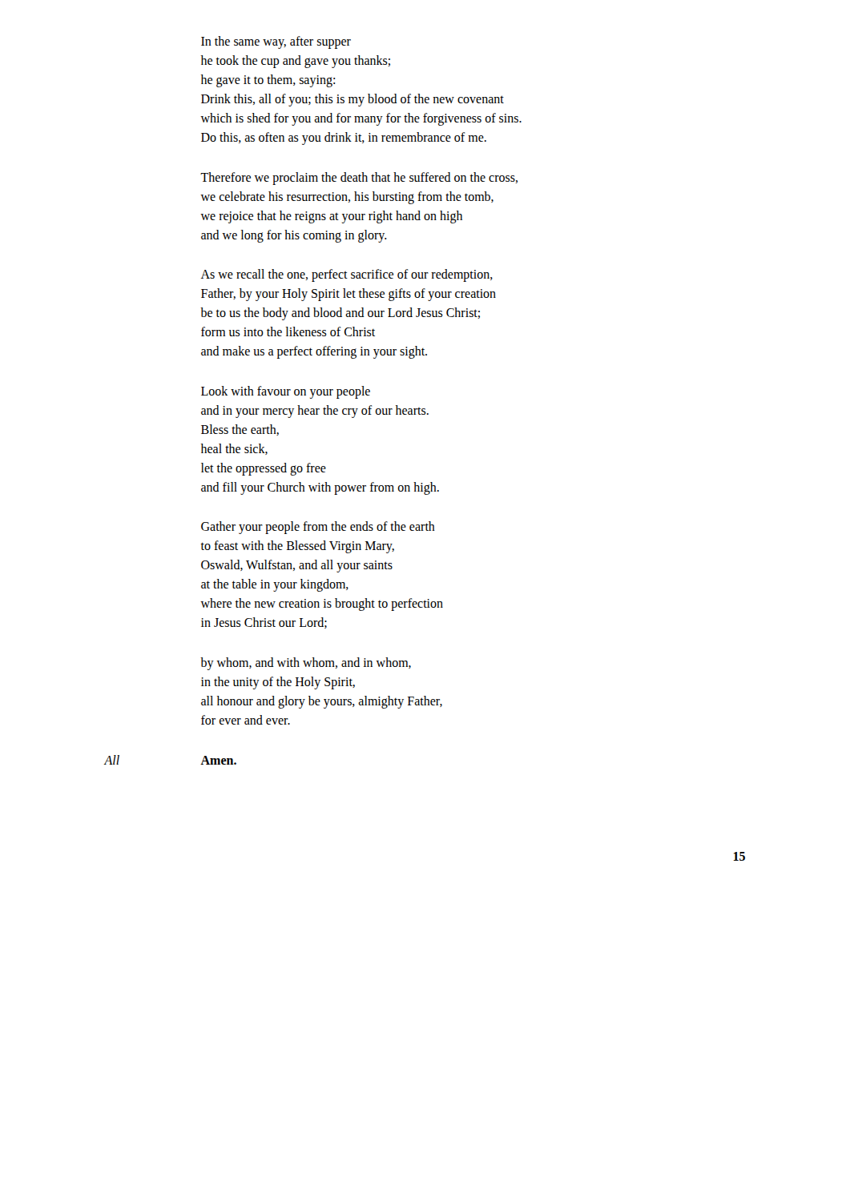In the same way, after supper
he took the cup and gave you thanks;
he gave it to them, saying:
Drink this, all of you; this is my blood of the new covenant
which is shed for you and for many for the forgiveness of sins.
Do this, as often as you drink it, in remembrance of me.
Therefore we proclaim the death that he suffered on the cross,
we celebrate his resurrection, his bursting from the tomb,
we rejoice that he reigns at your right hand on high
and we long for his coming in glory.
As we recall the one, perfect sacrifice of our redemption,
Father, by your Holy Spirit let these gifts of your creation
be to us the body and blood and our Lord Jesus Christ;
form us into the likeness of Christ
and make us a perfect offering in your sight.
Look with favour on your people
and in your mercy hear the cry of our hearts.
Bless the earth,
heal the sick,
let the oppressed go free
and fill your Church with power from on high.
Gather your people from the ends of the earth
to feast with the Blessed Virgin Mary,
Oswald, Wulfstan, and all your saints
at the table in your kingdom,
where the new creation is brought to perfection
in Jesus Christ our Lord;
by whom, and with whom, and in whom,
in the unity of the Holy Spirit,
all honour and glory be yours, almighty Father,
for ever and ever.
All Amen.
15